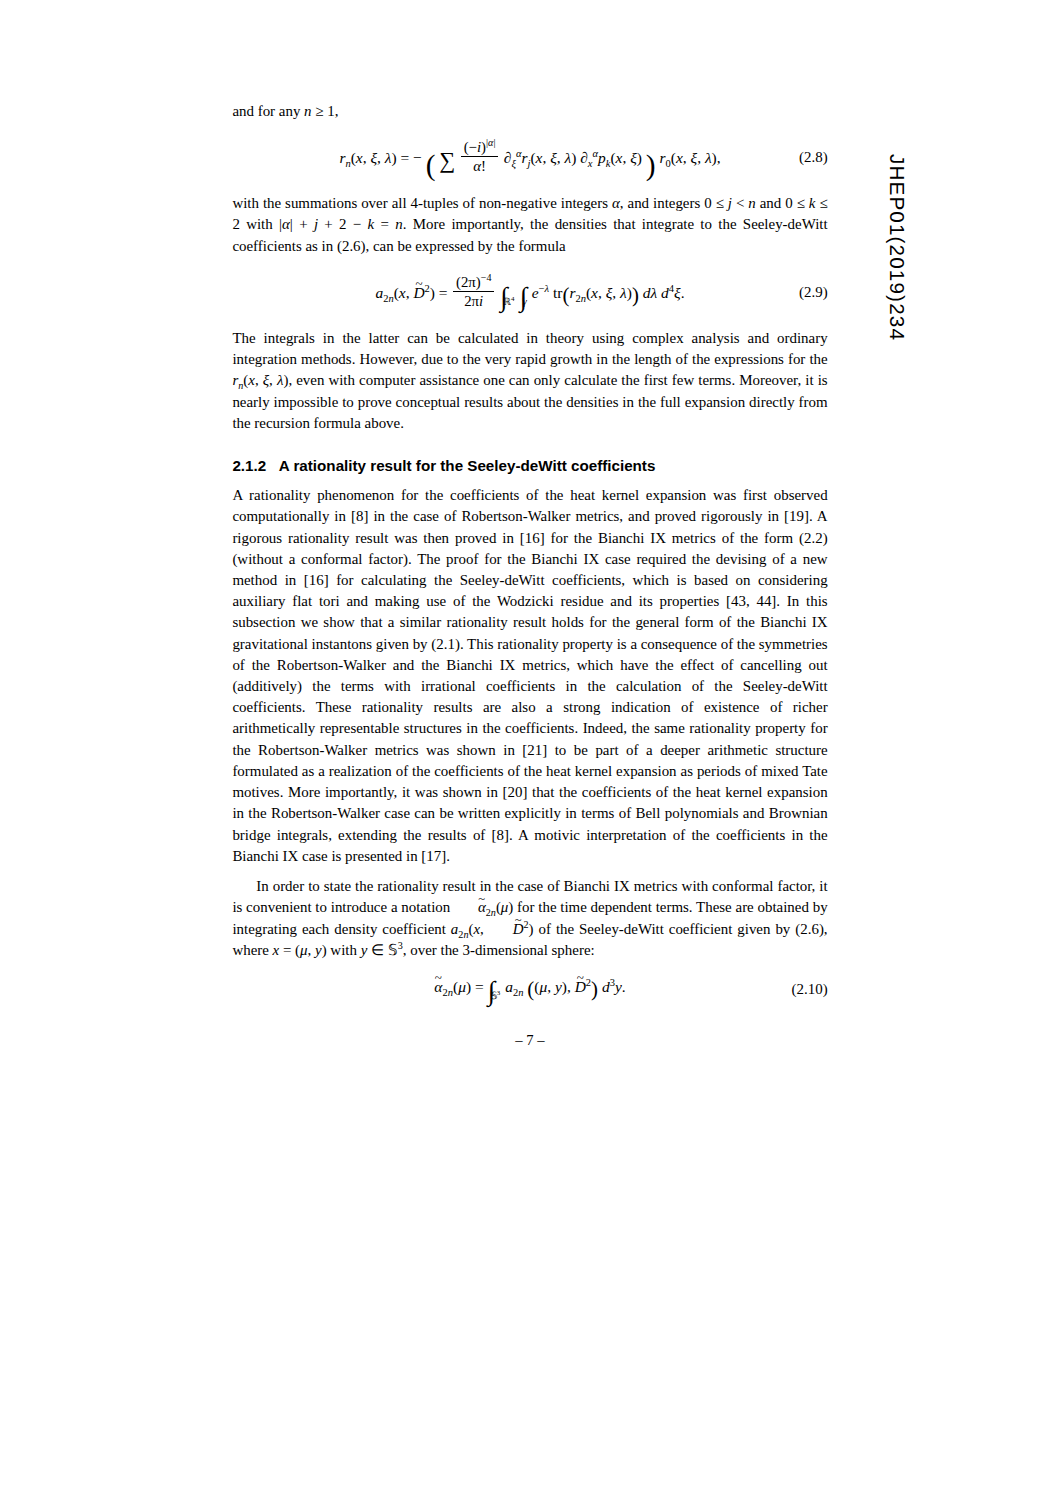JHEP01(2019)234
and for any n ≥ 1,
rn(x, ξ, λ) = − ( ∑ (−i)|α|α! ∂ξαrj(x, ξ, λ) ∂xαpk(x, ξ) ) r0(x, ξ, λ), (2.8)
with the summations over all 4-tuples of non-negative integers α, and integers 0 ≤ j < n and 0 ≤ k ≤ 2 with |α| + j + 2 − k = n. More importantly, the densities that integrate to the Seeley-deWitt coefficients as in (2.6), can be expressed by the formula
a2n(x, ~D2) = (2π)−42πi ∫ℝ4 ∫γ e−λ tr(r2n(x, ξ, λ)) dλ d4ξ. (2.9)
The integrals in the latter can be calculated in theory using complex analysis and ordinary integration methods. However, due to the very rapid growth in the length of the expressions for the rn(x, ξ, λ), even with computer assistance one can only calculate the first few terms. Moreover, it is nearly impossible to prove conceptual results about the densities in the full expansion directly from the recursion formula above.
2.1.2 A rationality result for the Seeley-deWitt coefficients
A rationality phenomenon for the coefficients of the heat kernel expansion was first observed computationally in [8] in the case of Robertson-Walker metrics, and proved rigorously in [19]. A rigorous rationality result was then proved in [16] for the Bianchi IX metrics of the form (2.2) (without a conformal factor). The proof for the Bianchi IX case required the devising of a new method in [16] for calculating the Seeley-deWitt coefficients, which is based on considering auxiliary flat tori and making use of the Wodzicki residue and its properties [43, 44]. In this subsection we show that a similar rationality result holds for the general form of the Bianchi IX gravitational instantons given by (2.1). This rationality property is a consequence of the symmetries of the Robertson-Walker and the Bianchi IX metrics, which have the effect of cancelling out (additively) the terms with irrational coefficients in the calculation of the Seeley-deWitt coefficients. These rationality results are also a strong indication of existence of richer arithmetically representable structures in the coefficients. Indeed, the same rationality property for the Robertson-Walker metrics was shown in [21] to be part of a deeper arithmetic structure formulated as a realization of the coefficients of the heat kernel expansion as periods of mixed Tate motives. More importantly, it was shown in [20] that the coefficients of the heat kernel expansion in the Robertson-Walker case can be written explicitly in terms of Bell polynomials and Brownian bridge integrals, extending the results of [8]. A motivic interpretation of the coefficients in the Bianchi IX case is presented in [17].
In order to state the rationality result in the case of Bianchi IX metrics with conformal factor, it is convenient to introduce a notation ~α2n(μ) for the time dependent terms. These are obtained by integrating each density coefficient a2n(x, ~D2) of the Seeley-deWitt coefficient given by (2.6), where x = (μ, y) with y ∈ 𝕊3, over the 3-dimensional sphere:
~α2n(μ) = ∫𝕊3 a2n ((μ, y), ~D2) d3y. (2.10)
– 7 –